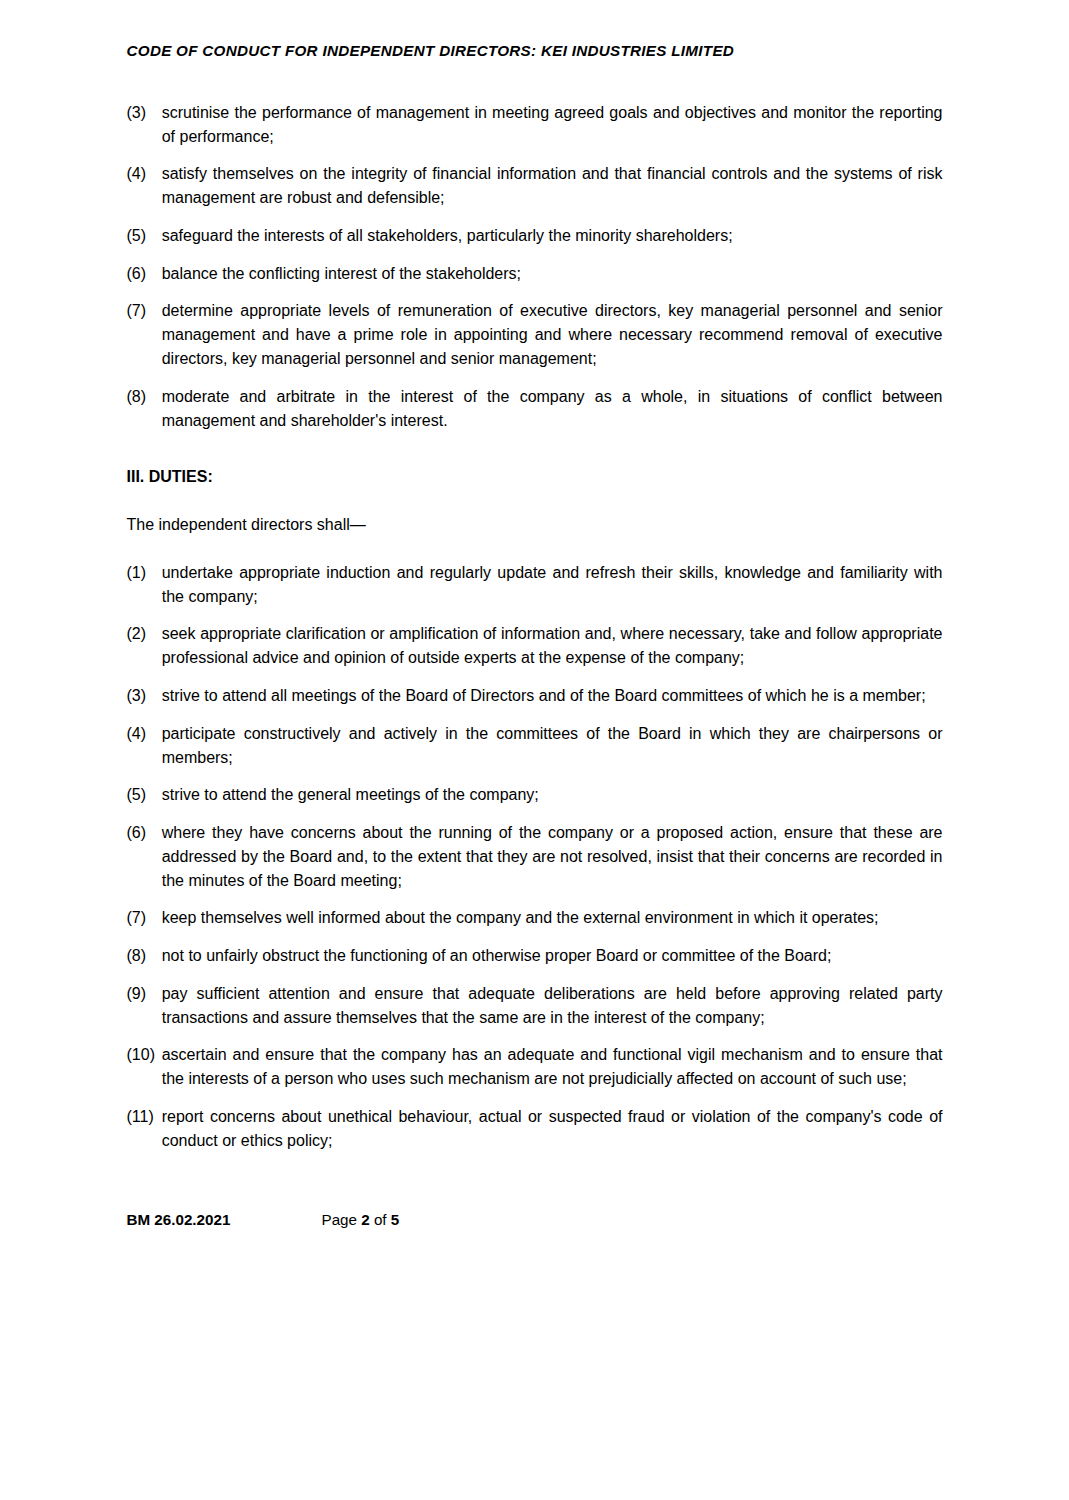CODE OF CONDUCT FOR INDEPENDENT DIRECTORS: KEI INDUSTRIES LIMITED
(3) scrutinise the performance of management in meeting agreed goals and objectives and monitor the reporting of performance;
(4) satisfy themselves on the integrity of financial information and that financial controls and the systems of risk management are robust and defensible;
(5) safeguard the interests of all stakeholders, particularly the minority shareholders;
(6) balance the conflicting interest of the stakeholders;
(7) determine appropriate levels of remuneration of executive directors, key managerial personnel and senior management and have a prime role in appointing and where necessary recommend removal of executive directors, key managerial personnel and senior management;
(8) moderate and arbitrate in the interest of the company as a whole, in situations of conflict between management and shareholder's interest.
III. DUTIES:
The independent directors shall—
(1) undertake appropriate induction and regularly update and refresh their skills, knowledge and familiarity with the company;
(2) seek appropriate clarification or amplification of information and, where necessary, take and follow appropriate professional advice and opinion of outside experts at the expense of the company;
(3) strive to attend all meetings of the Board of Directors and of the Board committees of which he is a member;
(4) participate constructively and actively in the committees of the Board in which they are chairpersons or members;
(5) strive to attend the general meetings of the company;
(6) where they have concerns about the running of the company or a proposed action, ensure that these are addressed by the Board and, to the extent that they are not resolved, insist that their concerns are recorded in the minutes of the Board meeting;
(7) keep themselves well informed about the company and the external environment in which it operates;
(8) not to unfairly obstruct the functioning of an otherwise proper Board or committee of the Board;
(9) pay sufficient attention and ensure that adequate deliberations are held before approving related party transactions and assure themselves that the same are in the interest of the company;
(10) ascertain and ensure that the company has an adequate and functional vigil mechanism and to ensure that the interests of a person who uses such mechanism are not prejudicially affected on account of such use;
(11) report concerns about unethical behaviour, actual or suspected fraud or violation of the company's code of conduct or ethics policy;
BM 26.02.2021 Page 2 of 5